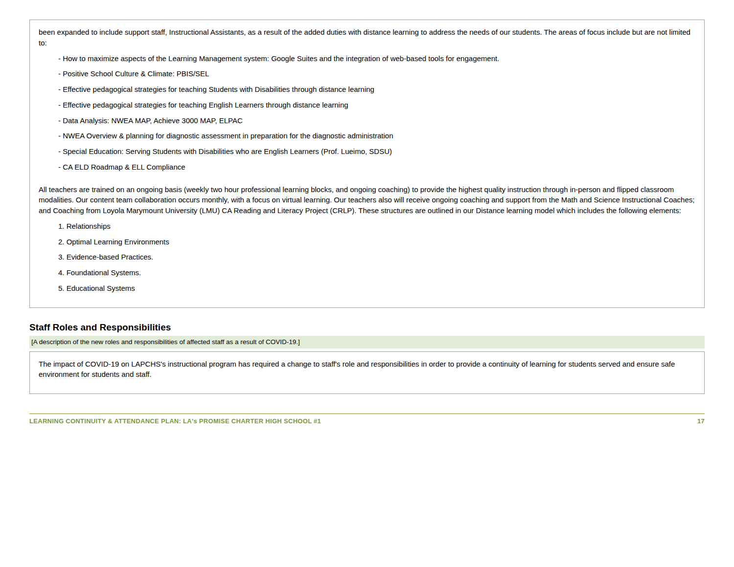been expanded to include support staff, Instructional Assistants, as a result of the added duties with distance learning to address the needs of our students. The areas of focus include but are not limited to:
- How to maximize aspects of the Learning Management system: Google Suites and the integration of web-based tools for engagement.
- Positive School Culture & Climate: PBIS/SEL
- Effective pedagogical strategies for teaching Students with Disabilities through distance learning
- Effective pedagogical strategies for teaching English Learners through distance learning
- Data Analysis: NWEA MAP, Achieve 3000 MAP, ELPAC
- NWEA Overview & planning for diagnostic assessment in preparation for the diagnostic administration
- Special Education: Serving Students with Disabilities who are English Learners (Prof. Lueimo, SDSU)
- CA ELD Roadmap & ELL Compliance
All teachers are trained on an ongoing basis (weekly two hour professional learning blocks, and ongoing coaching) to provide the highest quality instruction through in-person and flipped classroom modalities. Our content team collaboration occurs monthly, with a focus on virtual learning. Our teachers also will receive ongoing coaching and support from the Math and Science Instructional Coaches; and Coaching from Loyola Marymount University (LMU) CA Reading and Literacy Project (CRLP). These structures are outlined in our Distance learning model which includes the following elements:
1. Relationships
2. Optimal Learning Environments
3. Evidence-based Practices.
4. Foundational Systems.
5. Educational Systems
Staff Roles and Responsibilities
[A description of the new roles and responsibilities of affected staff as a result of COVID-19.]
The impact of COVID-19 on LAPCHS's instructional program has required a change to staff's role and responsibilities in order to provide a continuity of learning for students served and ensure safe environment for students and staff.
LEARNING CONTINUITY & ATTENDANCE PLAN: LA's PROMISE CHARTER HIGH SCHOOL #1 17